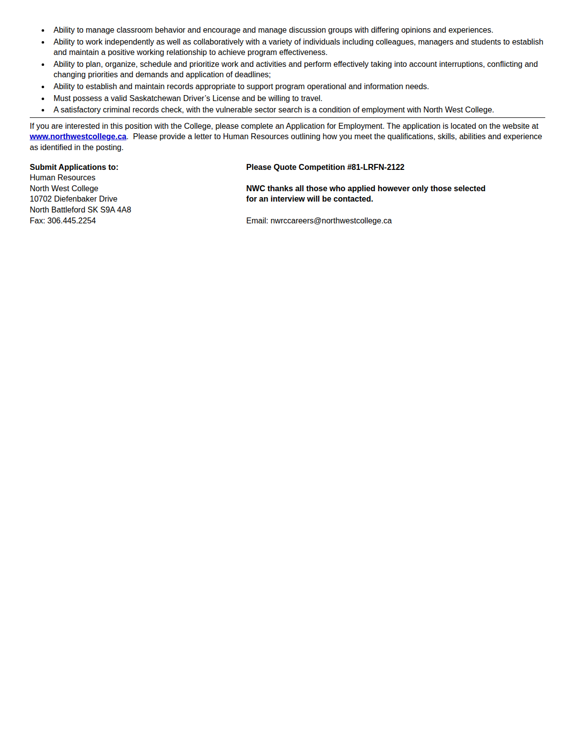Ability to manage classroom behavior and encourage and manage discussion groups with differing opinions and experiences.
Ability to work independently as well as collaboratively with a variety of individuals including colleagues, managers and students to establish and maintain a positive working relationship to achieve program effectiveness.
Ability to plan, organize, schedule and prioritize work and activities and perform effectively taking into account interruptions, conflicting and changing priorities and demands and application of deadlines;
Ability to establish and maintain records appropriate to support program operational and information needs.
Must possess a valid Saskatchewan Driver’s License and be willing to travel.
A satisfactory criminal records check, with the vulnerable sector search is a condition of employment with North West College.
If you are interested in this position with the College, please complete an Application for Employment. The application is located on the website at www.northwestcollege.ca. Please provide a letter to Human Resources outlining how you meet the qualifications, skills, abilities and experience as identified in the posting.
| Submit Applications to: | Please Quote Competition #81-LRFN-2122 |
| Human Resources | |
| North West College | NWC thanks all those who applied however only those selected |
| 10702 Diefenbaker Drive | for an interview will be contacted. |
| North Battleford SK S9A 4A8 | |
| Fax: 306.445.2254 | Email: nwrccareers@northwestcollege.ca |